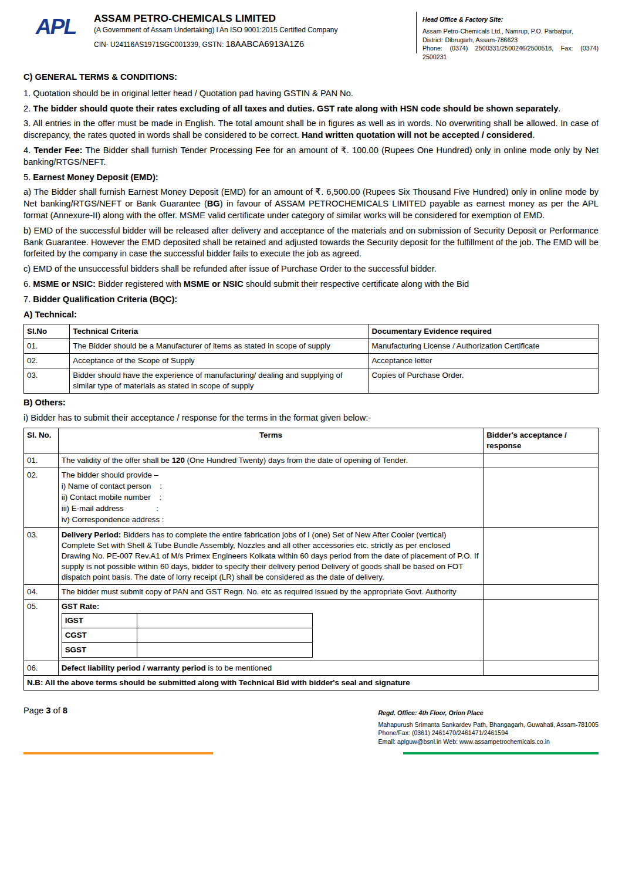APL
ASSAM PETRO-CHEMICALS LIMITED
(A Government of Assam Undertaking) l An ISO 9001:2015 Certified Company
CIN- U24116AS1971SGC001339, GSTN: 18AABCA6913A1Z6
Head Office & Factory Site:
Assam Petro-Chemicals Ltd., Namrup, P.O. Parbatpur,
District: Dibrugarh, Assam-786623
Phone: (0374) 2500331/2500246/2500518, Fax: (0374) 2500231
C) GENERAL TERMS & CONDITIONS:
1. Quotation should be in original letter head / Quotation pad having GSTIN & PAN No.
2. The bidder should quote their rates excluding of all taxes and duties. GST rate along with HSN code should be shown separately.
3. All entries in the offer must be made in English. The total amount shall be in figures as well as in words. No overwriting shall be allowed. In case of discrepancy, the rates quoted in words shall be considered to be correct. Hand written quotation will not be accepted / considered.
4. Tender Fee: The Bidder shall furnish Tender Processing Fee for an amount of ₹. 100.00 (Rupees One Hundred) only in online mode only by Net banking/RTGS/NEFT.
5. Earnest Money Deposit (EMD):
a) The Bidder shall furnish Earnest Money Deposit (EMD) for an amount of ₹. 6,500.00 (Rupees Six Thousand Five Hundred) only in online mode by Net banking/RTGS/NEFT or Bank Guarantee (BG) in favour of ASSAM PETROCHEMICALS LIMITED payable as earnest money as per the APL format (Annexure-II) along with the offer. MSME valid certificate under category of similar works will be considered for exemption of EMD.
b) EMD of the successful bidder will be released after delivery and acceptance of the materials and on submission of Security Deposit or Performance Bank Guarantee. However the EMD deposited shall be retained and adjusted towards the Security deposit for the fulfillment of the job. The EMD will be forfeited by the company in case the successful bidder fails to execute the job as agreed.
c) EMD of the unsuccessful bidders shall be refunded after issue of Purchase Order to the successful bidder.
6. MSME or NSIC: Bidder registered with MSME or NSIC should submit their respective certificate along with the Bid
7. Bidder Qualification Criteria (BQC):
A) Technical:
| Sl.No | Technical Criteria | Documentary Evidence required |
| --- | --- | --- |
| 01. | The Bidder should be a Manufacturer of items as stated in scope of supply | Manufacturing License / Authorization Certificate |
| 02. | Acceptance of the Scope of Supply | Acceptance letter |
| 03. | Bidder should have the experience of manufacturing/ dealing and supplying of similar type of materials as stated in scope of supply | Copies of Purchase Order. |
B) Others:
i) Bidder has to submit their acceptance / response for the terms in the format given below:-
| Sl. No. | Terms | Bidder's acceptance / response |
| --- | --- | --- |
| 01. | The validity of the offer shall be 120 (One Hundred Twenty) days from the date of opening of Tender. | |
| 02. | The bidder should provide – i) Name of contact person : ii) Contact mobile number : iii) E-mail address : iv) Correspondence address : | |
| 03. | Delivery Period: Bidders has to complete the entire fabrication jobs of I (one) Set of New After Cooler (vertical) Complete Set with Shell & Tube Bundle Assembly, Nozzles and all other accessories etc. strictly as per enclosed Drawing No. PE-007 Rev.A1 of M/s Primex Engineers Kolkata within 60 days period from the date of placement of P.O. If supply is not possible within 60 days, bidder to specify their delivery period Delivery of goods shall be based on FOT dispatch point basis. The date of lorry receipt (LR) shall be considered as the date of delivery. | |
| 04. | The bidder must submit copy of PAN and GST Regn. No. etc as required issued by the appropriate Govt. Authority | |
| 05. | GST Rate: / IGST / / / CGST / / / SGST / / | |
| 06. | Defect liability period / warranty period is to be mentioned | |
| N.B: All the above terms should be submitted along with Technical Bid with bidder's seal and signature |
Page 3 of 8
Regd. Office: 4th Floor, Orion Place
Mahapurush Srimanta Sankardev Path, Bhangagarh, Guwahati, Assam-781005
Phone/Fax: (0361) 2461470/2461471/2461594
Email: aplguw@bsnl.in Web: www.assampetrochemicals.co.in